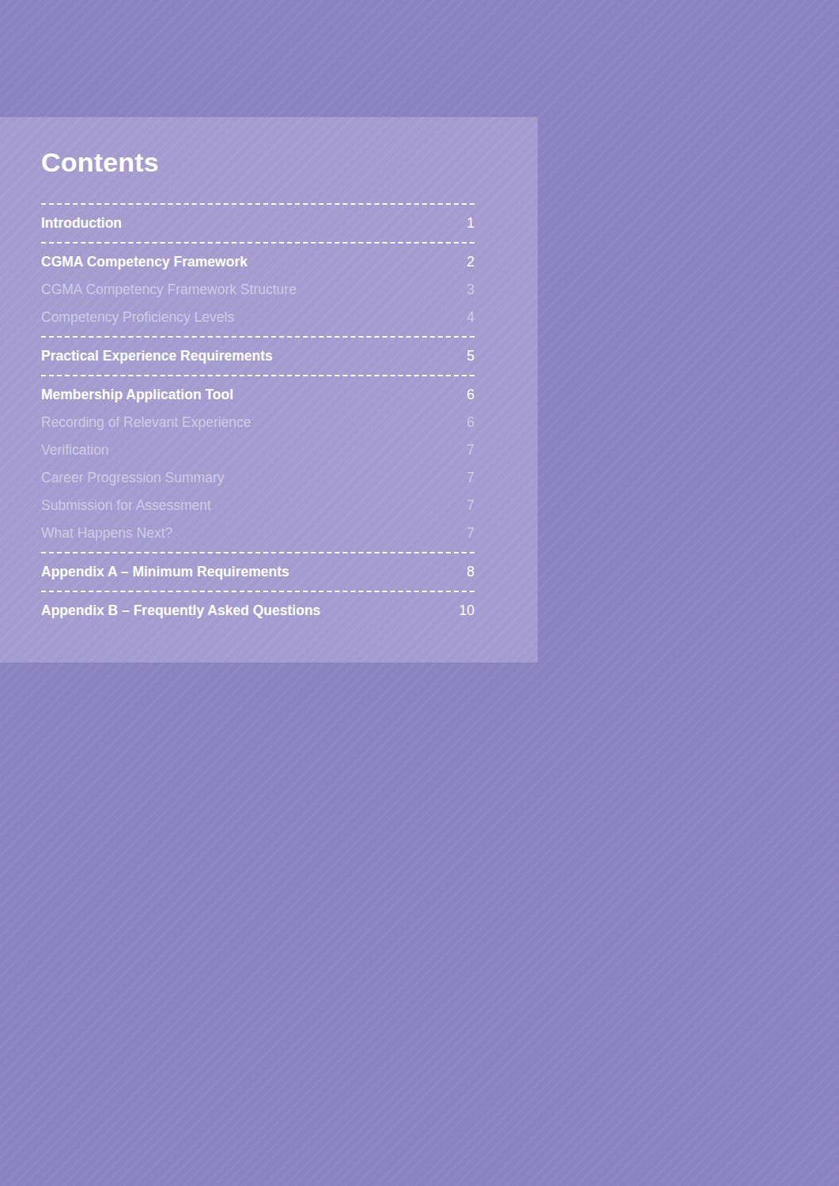Contents
| Introduction | 1 |
| CGMA Competency Framework | 2 |
| CGMA Competency Framework Structure | 3 |
| Competency Proficiency Levels | 4 |
| Practical Experience Requirements | 5 |
| Membership Application Tool | 6 |
| Recording of Relevant Experience | 6 |
| Verification | 7 |
| Career Progression Summary | 7 |
| Submission for Assessment | 7 |
| What Happens Next? | 7 |
| Appendix A – Minimum Requirements | 8 |
| Appendix B – Frequently Asked Questions | 10 |